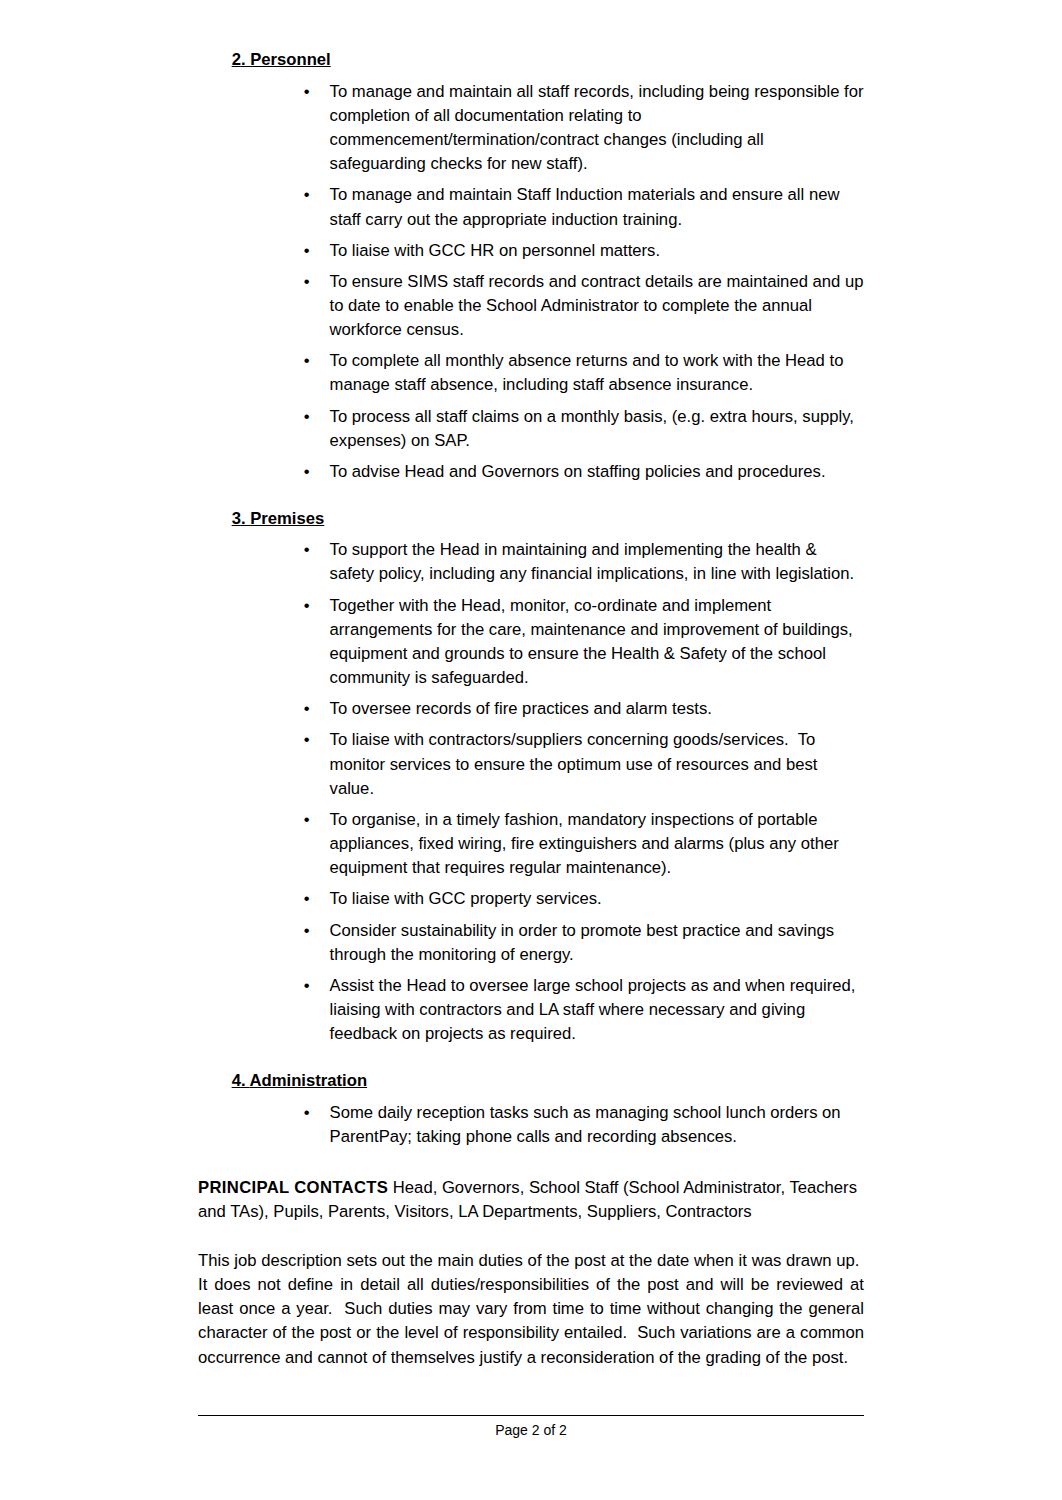Personnel
To manage and maintain all staff records, including being responsible for completion of all documentation relating to commencement/termination/contract changes (including all safeguarding checks for new staff).
To manage and maintain Staff Induction materials and ensure all new staff carry out the appropriate induction training.
To liaise with GCC HR on personnel matters.
To ensure SIMS staff records and contract details are maintained and up to date to enable the School Administrator to complete the annual workforce census.
To complete all monthly absence returns and to work with the Head to manage staff absence, including staff absence insurance.
To process all staff claims on a monthly basis, (e.g. extra hours, supply, expenses) on SAP.
To advise Head and Governors on staffing policies and procedures.
Premises
To support the Head in maintaining and implementing the health & safety policy, including any financial implications, in line with legislation.
Together with the Head, monitor, co-ordinate and implement arrangements for the care, maintenance and improvement of buildings, equipment and grounds to ensure the Health & Safety of the school community is safeguarded.
To oversee records of fire practices and alarm tests.
To liaise with contractors/suppliers concerning goods/services. To monitor services to ensure the optimum use of resources and best value.
To organise, in a timely fashion, mandatory inspections of portable appliances, fixed wiring, fire extinguishers and alarms (plus any other equipment that requires regular maintenance).
To liaise with GCC property services.
Consider sustainability in order to promote best practice and savings through the monitoring of energy.
Assist the Head to oversee large school projects as and when required, liaising with contractors and LA staff where necessary and giving feedback on projects as required.
Administration
Some daily reception tasks such as managing school lunch orders on ParentPay; taking phone calls and recording absences.
PRINCIPAL CONTACTS Head, Governors, School Staff (School Administrator, Teachers and TAs), Pupils, Parents, Visitors, LA Departments, Suppliers, Contractors
This job description sets out the main duties of the post at the date when it was drawn up. It does not define in detail all duties/responsibilities of the post and will be reviewed at least once a year. Such duties may vary from time to time without changing the general character of the post or the level of responsibility entailed. Such variations are a common occurrence and cannot of themselves justify a reconsideration of the grading of the post.
Page 2 of 2